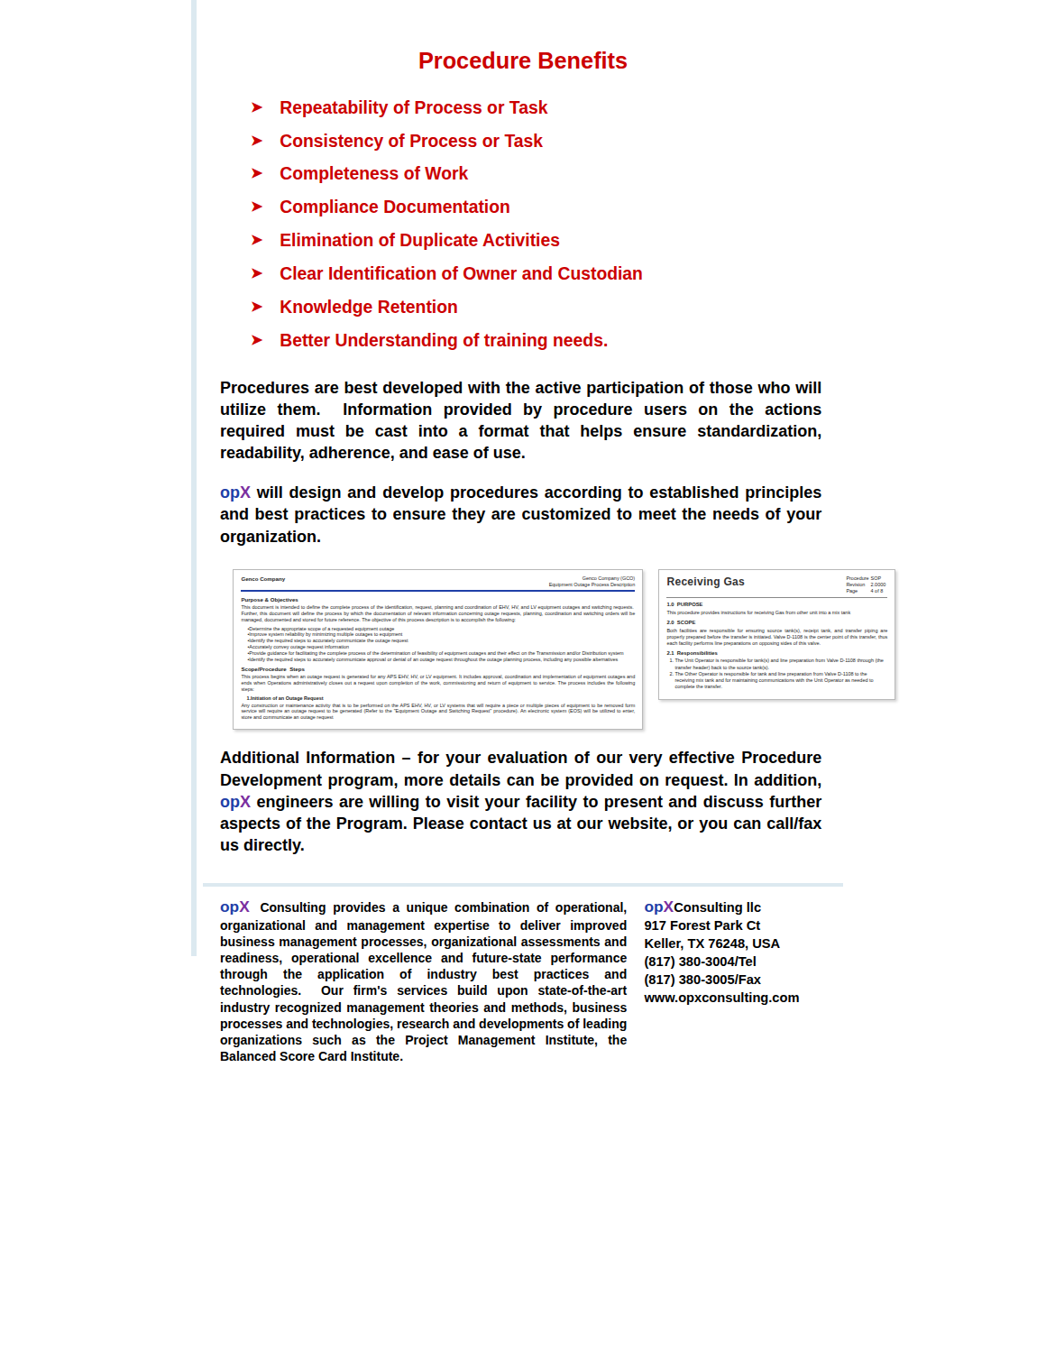Procedure Benefits
Repeatability of Process or Task
Consistency of Process or Task
Completeness of Work
Compliance Documentation
Elimination of Duplicate Activities
Clear Identification of Owner and Custodian
Knowledge Retention
Better Understanding of training needs.
Procedures are best developed with the active participation of those who will utilize them. Information provided by procedure users on the actions required must be cast into a format that helps ensure standardization, readability, adherence, and ease of use.
op X will design and develop procedures according to established principles and best practices to ensure they are customized to meet the needs of your organization.
Genco Company
Genco Company (GCO)
Equipment Outage Process Description
Purpose & Objectives
This document is intended to define the complete process of the identification, request, planning and coordination of EHV, HV, and LV equipment outages and switching requests. Further, this document will define the process by which the documentation of relevant information concerning outage requests, planning, coordination and switching orders will be managed, documented and stored for future reference. The objective of this process description is to accomplish the following:
Determine the appropriate scope of a requested equipment outage
Improve system reliability by minimizing multiple outages to equipment
Identify the required steps to accurately communicate the outage request
Accurately convey outage request information
Provide guidance for facilitating the complete process of the determination of feasibility of equipment outages and their effect on the Transmission and/or Distribution system
Identify the required steps to accurately communicate approval or denial of an outage request throughout the outage planning process, including any possible alternatives
Scope/Procedure Steps
This process begins when an outage request is generated for any APS EHV, HV, or LV equipment. It includes approval, coordination and implementation of equipment outages and ends when Operations administratively closes out a request upon completion of the work, commissioning and return of equipment to service. The process includes the following steps:
1.Initiation of an Outage Request
Any construction or maintenance activity that is to be performed on the APS EHV, HV, or LV systems that will require a piece or multiple pieces of equipment to be removed form service will require an outage request to be generated (Refer to the "Equipment Outage and Switching Request" procedure). An electronic system (EOS) will be utilized to enter, store and communicate an outage request
Receiving Gas
| Procedure | SOP |
| Revision | 2.0000 |
| Page | 4 of 8 |
1.0 PURPOSE
This procedure provides instructions for receiving Gas from other unit into a mix tank
2.0 SCOPE
Both facilities are responsible for ensuring source tank(s), receipt tank, and transfer piping are properly prepared before the transfer is initiated. Valve D-1108 is the center point of this transfer, thus each facility performs line preparations on opposing sides of this valve.
2.1 Responsibilities
The Unit Operator is responsible for tank(s) and line preparation from Valve D-1108 through (the transfer header) back to the source tank(s).
The Other Operator is responsible for tank and line preparation from Valve D-1108 to the receiving mix tank and for maintaining communications with the Unit Operator as needed to complete the transfer.
Additional Information – for your evaluation of our very effective Procedure Development program, more details can be provided on request. In addition, op X engineers are willing to visit your facility to present and discuss further aspects of the Program. Please contact us at our website, or you can call/fax us directly.
op X Consulting provides a unique combination of operational, organizational and management expertise to deliver improved business management processes, organizational assessments and readiness, operational excellence and future-state performance through the application of industry best practices and technologies. Our firm's services build upon state-of-the-art industry recognized management theories and methods, business processes and technologies, research and developments of leading organizations such as the Project Management Institute, the Balanced Score Card Institute.
op XConsulting llc
917 Forest Park Ct
Keller, TX 76248, USA
(817) 380-3004/Tel
(817) 380-3005/Fax
www.opxconsulting.com